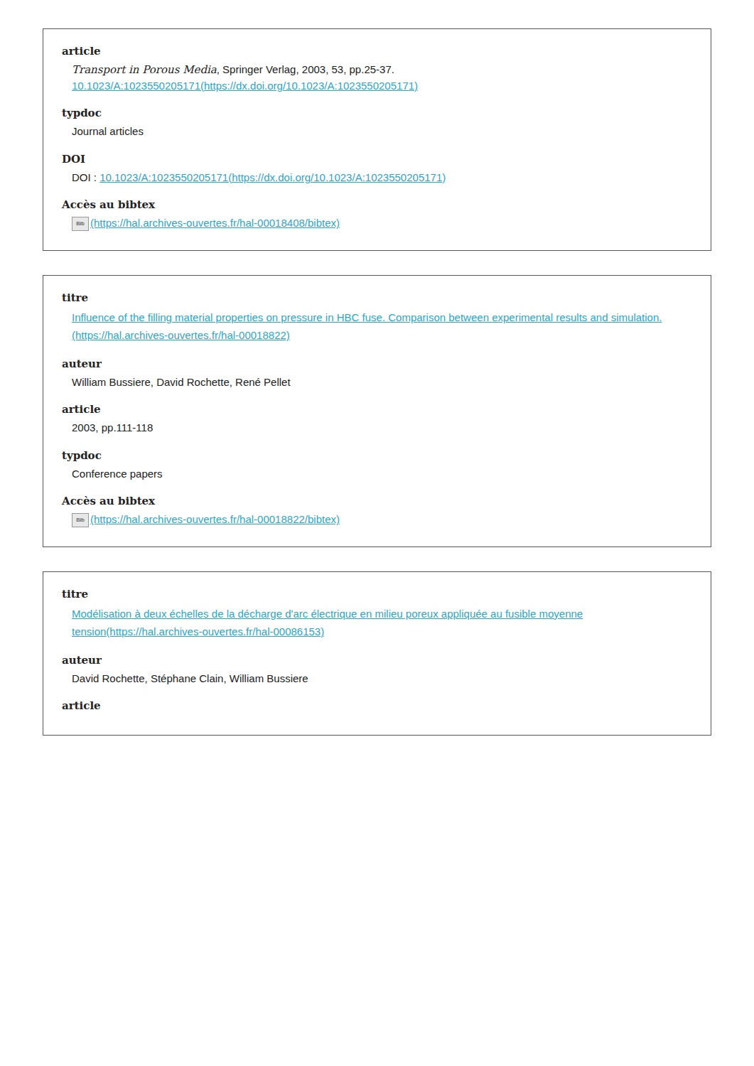article
Transport in Porous Media, Springer Verlag, 2003, 53, pp.25-37. 10.1023/A:1023550205171(https://dx.doi.org/10.1023/A:1023550205171)
typdoc
Journal articles
DOI
DOI : 10.1023/A:1023550205171(https://dx.doi.org/10.1023/A:1023550205171)
Accès au bibtex
Bib(https://hal.archives-ouvertes.fr/hal-00018408/bibtex)
titre
Influence of the filling material properties on pressure in HBC fuse. Comparison between experimental results and simulation.(https://hal.archives-ouvertes.fr/hal-00018822)
auteur
William Bussiere, David Rochette, René Pellet
article
2003, pp.111-118
typdoc
Conference papers
Accès au bibtex
Bib(https://hal.archives-ouvertes.fr/hal-00018822/bibtex)
titre
Modélisation à deux échelles de la décharge d'arc électrique en milieu poreux appliquée au fusible moyenne tension(https://hal.archives-ouvertes.fr/hal-00086153)
auteur
David Rochette, Stéphane Clain, William Bussiere
article